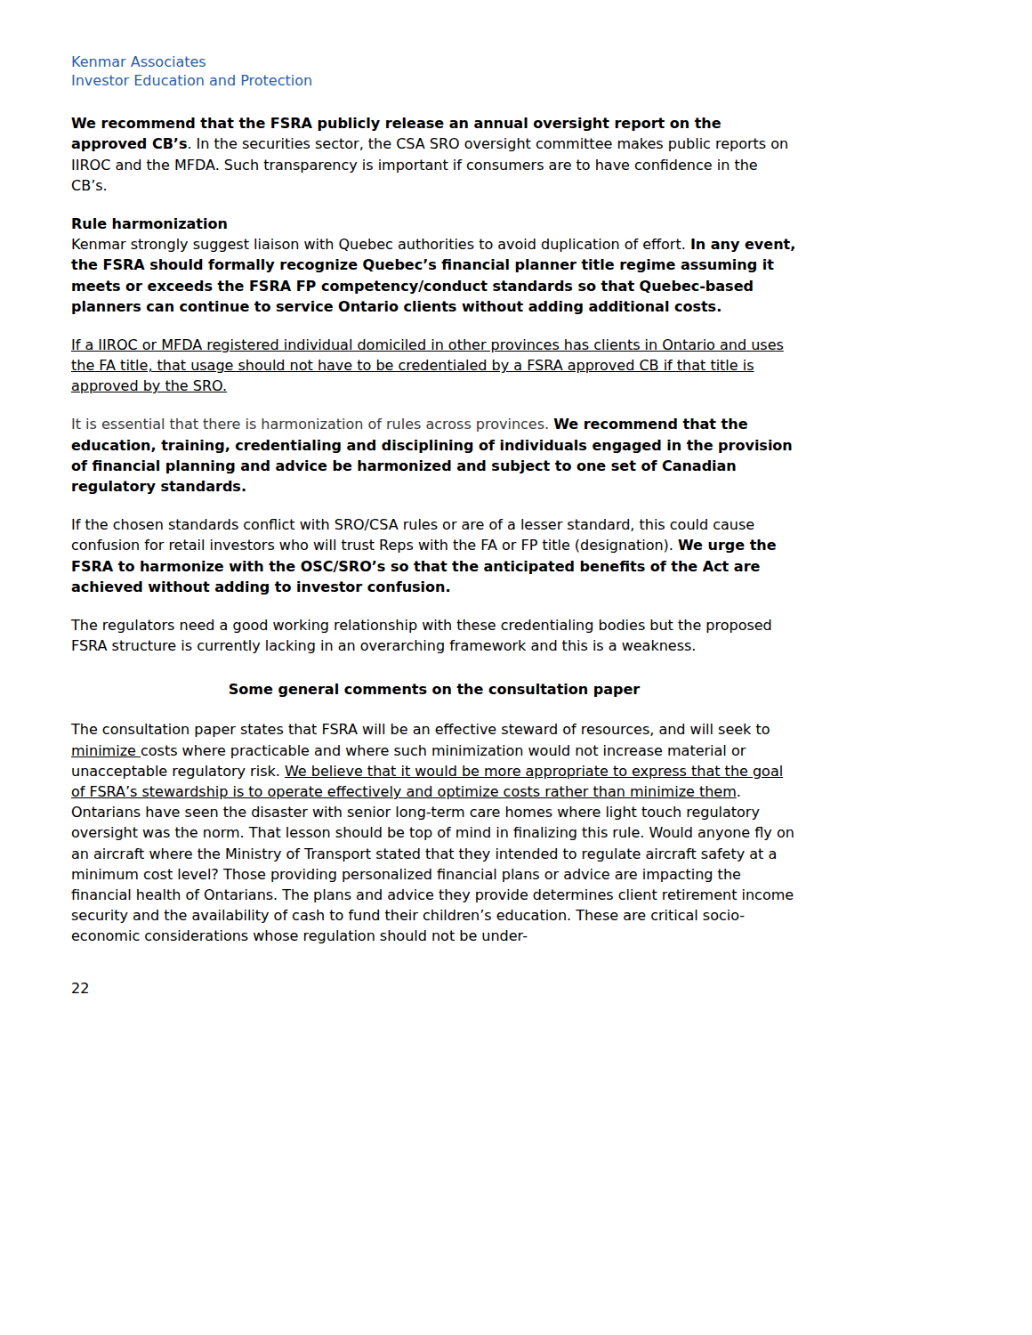Kenmar Associates
Investor Education and Protection
We recommend that the FSRA publicly release an annual oversight report on the approved CB’s. In the securities sector, the CSA SRO oversight committee makes public reports on IIROC and the MFDA. Such transparency is important if consumers are to have confidence in the CB’s.
Rule harmonization
Kenmar strongly suggest liaison with Quebec authorities to avoid duplication of effort. In any event, the FSRA should formally recognize Quebec’s financial planner title regime assuming it meets or exceeds the FSRA FP competency/conduct standards so that Quebec-based planners can continue to service Ontario clients without adding additional costs.
If a IIROC or MFDA registered individual domiciled in other provinces has clients in Ontario and uses the FA title, that usage should not have to be credentialed by a FSRA approved CB if that title is approved by the SRO.
It is essential that there is harmonization of rules across provinces. We recommend that the education, training, credentialing and disciplining of individuals engaged in the provision of financial planning and advice be harmonized and subject to one set of Canadian regulatory standards.
If the chosen standards conflict with SRO/CSA rules or are of a lesser standard, this could cause confusion for retail investors who will trust Reps with the FA or FP title (designation). We urge the FSRA to harmonize with the OSC/SRO’s so that the anticipated benefits of the Act are achieved without adding to investor confusion.
The regulators need a good working relationship with these credentialing bodies but the proposed FSRA structure is currently lacking in an overarching framework and this is a weakness.
Some general comments on the consultation paper
The consultation paper states that FSRA will be an effective steward of resources, and will seek to minimize costs where practicable and where such minimization would not increase material or unacceptable regulatory risk. We believe that it would be more appropriate to express that the goal of FSRA’s stewardship is to operate effectively and optimize costs rather than minimize them. Ontarians have seen the disaster with senior long-term care homes where light touch regulatory oversight was the norm. That lesson should be top of mind in finalizing this rule. Would anyone fly on an aircraft where the Ministry of Transport stated that they intended to regulate aircraft safety at a minimum cost level? Those providing personalized financial plans or advice are impacting the financial health of Ontarians. The plans and advice they provide determines client retirement income security and the availability of cash to fund their children’s education. These are critical socio-economic considerations whose regulation should not be under-
22